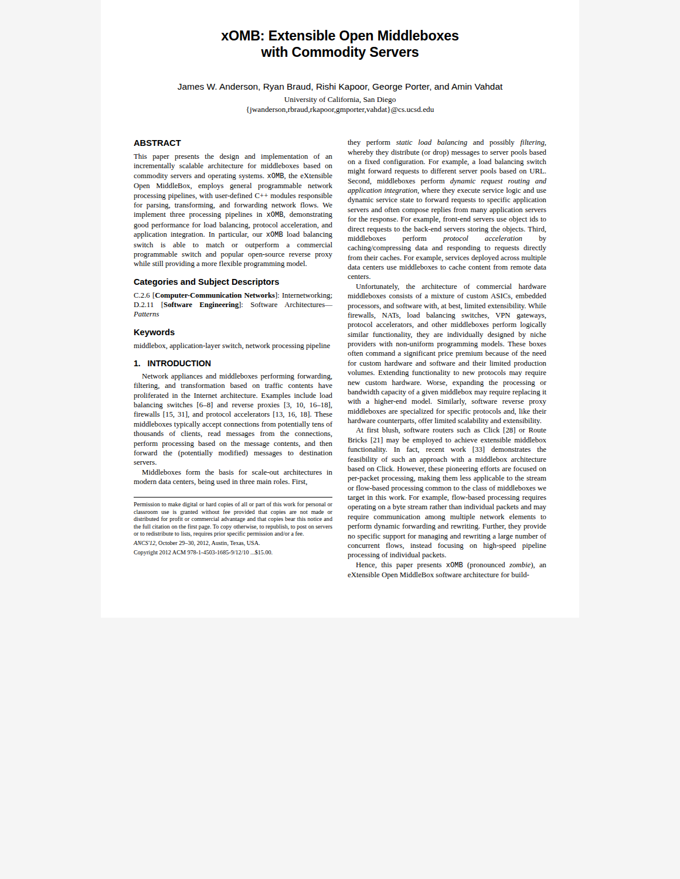xOMB: Extensible Open Middleboxes
with Commodity Servers
James W. Anderson, Ryan Braud, Rishi Kapoor, George Porter, and Amin Vahdat
University of California, San Diego
{jwanderson,rbraud,rkapoor,gmporter,vahdat}@cs.ucsd.edu
ABSTRACT
This paper presents the design and implementation of an incrementally scalable architecture for middleboxes based on commodity servers and operating systems. xOMB, the eXtensible Open MiddleBox, employs general programmable network processing pipelines, with user-defined C++ modules responsible for parsing, transforming, and forwarding network flows. We implement three processing pipelines in xOMB, demonstrating good performance for load balancing, protocol acceleration, and application integration. In particular, our xOMB load balancing switch is able to match or outperform a commercial programmable switch and popular open-source reverse proxy while still providing a more flexible programming model.
Categories and Subject Descriptors
C.2.6 [Computer-Communication Networks]: Internetworking; D.2.11 [Software Engineering]: Software Architectures—Patterns
Keywords
middlebox, application-layer switch, network processing pipeline
1. INTRODUCTION
Network appliances and middleboxes performing forwarding, filtering, and transformation based on traffic contents have proliferated in the Internet architecture. Examples include load balancing switches [6–8] and reverse proxies [3, 10, 16–18], firewalls [15, 31], and protocol accelerators [13, 16, 18]. These middleboxes typically accept connections from potentially tens of thousands of clients, read messages from the connections, perform processing based on the message contents, and then forward the (potentially modified) messages to destination servers.
Middleboxes form the basis for scale-out architectures in modern data centers, being used in three main roles. First,
Permission to make digital or hard copies of all or part of this work for personal or classroom use is granted without fee provided that copies are not made or distributed for profit or commercial advantage and that copies bear this notice and the full citation on the first page. To copy otherwise, to republish, to post on servers or to redistribute to lists, requires prior specific permission and/or a fee.
ANCS'12, October 29–30, 2012, Austin, Texas, USA.
Copyright 2012 ACM 978-1-4503-1685-9/12/10 ...$15.00.
they perform static load balancing and possibly filtering, whereby they distribute (or drop) messages to server pools based on a fixed configuration. For example, a load balancing switch might forward requests to different server pools based on URL. Second, middleboxes perform dynamic request routing and application integration, where they execute service logic and use dynamic service state to forward requests to specific application servers and often compose replies from many application servers for the response. For example, front-end servers use object ids to direct requests to the back-end servers storing the objects. Third, middleboxes perform protocol acceleration by caching/compressing data and responding to requests directly from their caches. For example, services deployed across multiple data centers use middleboxes to cache content from remote data centers.
Unfortunately, the architecture of commercial hardware middleboxes consists of a mixture of custom ASICs, embedded processors, and software with, at best, limited extensibility. While firewalls, NATs, load balancing switches, VPN gateways, protocol accelerators, and other middleboxes perform logically similar functionality, they are individually designed by niche providers with non-uniform programming models. These boxes often command a significant price premium because of the need for custom hardware and software and their limited production volumes. Extending functionality to new protocols may require new custom hardware. Worse, expanding the processing or bandwidth capacity of a given middlebox may require replacing it with a higher-end model. Similarly, software reverse proxy middleboxes are specialized for specific protocols and, like their hardware counterparts, offer limited scalability and extensibility.
At first blush, software routers such as Click [28] or Route Bricks [21] may be employed to achieve extensible middlebox functionality. In fact, recent work [33] demonstrates the feasibility of such an approach with a middlebox architecture based on Click. However, these pioneering efforts are focused on per-packet processing, making them less applicable to the stream or flow-based processing common to the class of middleboxes we target in this work. For example, flow-based processing requires operating on a byte stream rather than individual packets and may require communication among multiple network elements to perform dynamic forwarding and rewriting. Further, they provide no specific support for managing and rewriting a large number of concurrent flows, instead focusing on high-speed pipeline processing of individual packets.
Hence, this paper presents xOMB (pronounced zombie), an eXtensible Open MiddleBox software architecture for build-